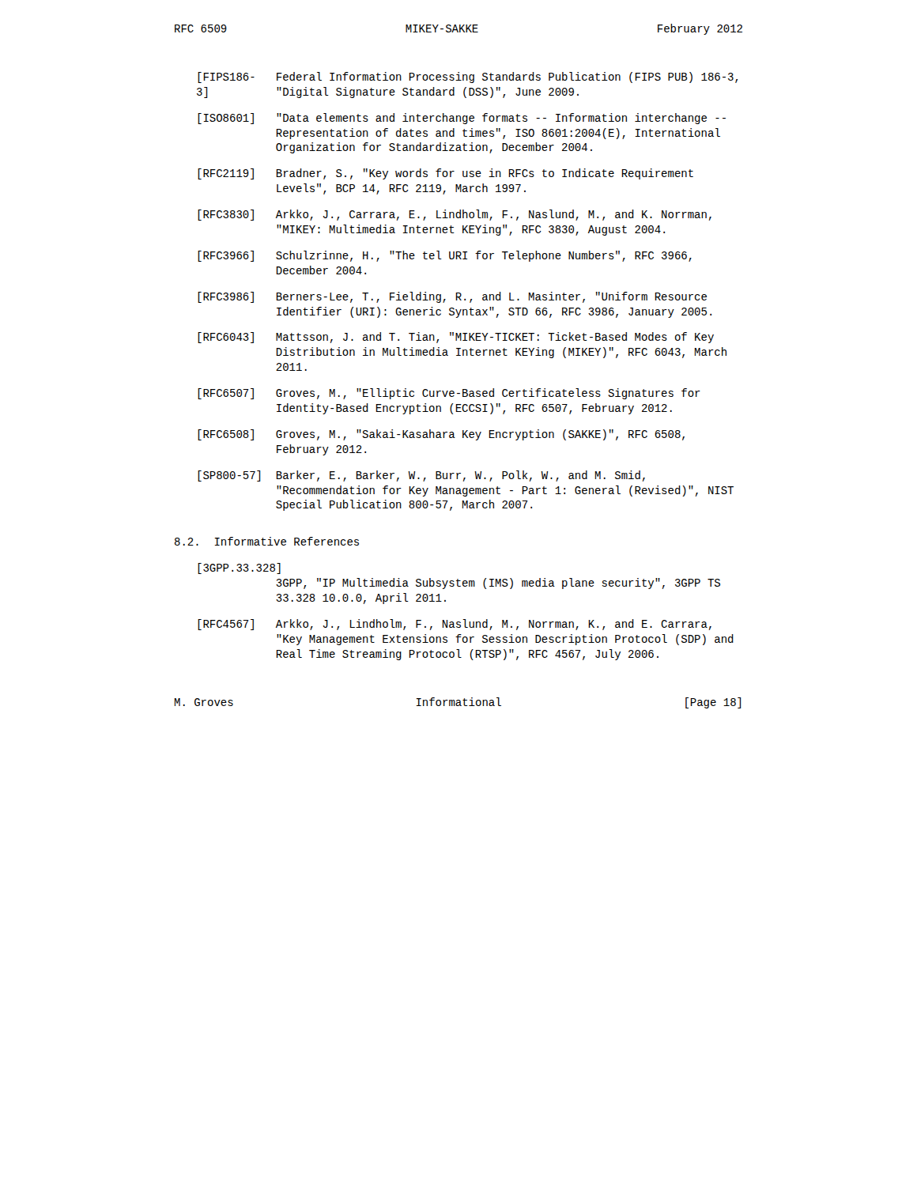RFC 6509 MIKEY-SAKKE February 2012
[FIPS186-3]
Federal Information Processing Standards Publication (FIPS PUB) 186-3, "Digital Signature Standard (DSS)", June 2009.
[ISO8601]
"Data elements and interchange formats -- Information interchange -- Representation of dates and times", ISO 8601:2004(E), International Organization for Standardization, December 2004.
[RFC2119]
Bradner, S., "Key words for use in RFCs to Indicate Requirement Levels", BCP 14, RFC 2119, March 1997.
[RFC3830]
Arkko, J., Carrara, E., Lindholm, F., Naslund, M., and K. Norrman, "MIKEY: Multimedia Internet KEYing", RFC 3830, August 2004.
[RFC3966]
Schulzrinne, H., "The tel URI for Telephone Numbers", RFC 3966, December 2004.
[RFC3986]
Berners-Lee, T., Fielding, R., and L. Masinter, "Uniform Resource Identifier (URI): Generic Syntax", STD 66, RFC 3986, January 2005.
[RFC6043]
Mattsson, J. and T. Tian, "MIKEY-TICKET: Ticket-Based Modes of Key Distribution in Multimedia Internet KEYing (MIKEY)", RFC 6043, March 2011.
[RFC6507]
Groves, M., "Elliptic Curve-Based Certificateless Signatures for Identity-Based Encryption (ECCSI)", RFC 6507, February 2012.
[RFC6508]
Groves, M., "Sakai-Kasahara Key Encryption (SAKKE)", RFC 6508, February 2012.
[SP800-57]
Barker, E., Barker, W., Burr, W., Polk, W., and M. Smid, "Recommendation for Key Management - Part 1: General (Revised)", NIST Special Publication 800-57, March 2007.
8.2. Informative References
[3GPP.33.328]
3GPP, "IP Multimedia Subsystem (IMS) media plane security", 3GPP TS 33.328 10.0.0, April 2011.
[RFC4567]
Arkko, J., Lindholm, F., Naslund, M., Norrman, K., and E. Carrara, "Key Management Extensions for Session Description Protocol (SDP) and Real Time Streaming Protocol (RTSP)", RFC 4567, July 2006.
M. Groves Informational [Page 18]